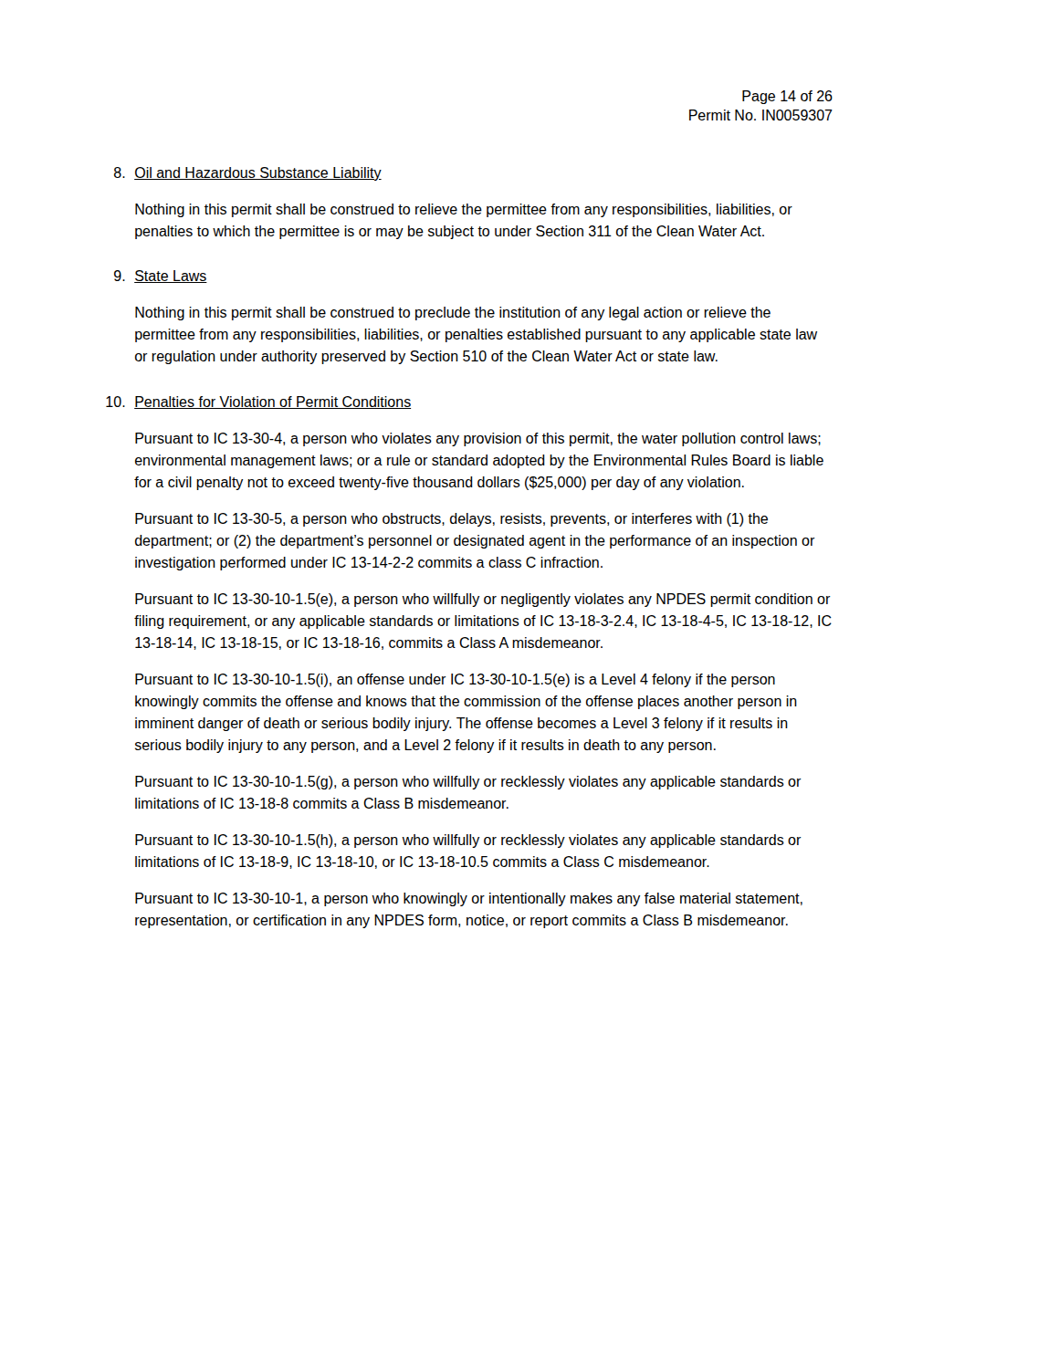Page 14 of 26
Permit No. IN0059307
8. Oil and Hazardous Substance Liability
Nothing in this permit shall be construed to relieve the permittee from any responsibilities, liabilities, or penalties to which the permittee is or may be subject to under Section 311 of the Clean Water Act.
9. State Laws
Nothing in this permit shall be construed to preclude the institution of any legal action or relieve the permittee from any responsibilities, liabilities, or penalties established pursuant to any applicable state law or regulation under authority preserved by Section 510 of the Clean Water Act or state law.
10. Penalties for Violation of Permit Conditions
Pursuant to IC 13-30-4, a person who violates any provision of this permit, the water pollution control laws; environmental management laws; or a rule or standard adopted by the Environmental Rules Board is liable for a civil penalty not to exceed twenty-five thousand dollars ($25,000) per day of any violation.
Pursuant to IC 13-30-5, a person who obstructs, delays, resists, prevents, or interferes with (1) the department; or (2) the department’s personnel or designated agent in the performance of an inspection or investigation performed under IC 13-14-2-2 commits a class C infraction.
Pursuant to IC 13-30-10-1.5(e), a person who willfully or negligently violates any NPDES permit condition or filing requirement, or any applicable standards or limitations of IC 13-18-3-2.4, IC 13-18-4-5, IC 13-18-12, IC 13-18-14, IC 13-18-15, or IC 13-18-16, commits a Class A misdemeanor.
Pursuant to IC 13-30-10-1.5(i), an offense under IC 13-30-10-1.5(e) is a Level 4 felony if the person knowingly commits the offense and knows that the commission of the offense places another person in imminent danger of death or serious bodily injury. The offense becomes a Level 3 felony if it results in serious bodily injury to any person, and a Level 2 felony if it results in death to any person.
Pursuant to IC 13-30-10-1.5(g), a person who willfully or recklessly violates any applicable standards or limitations of IC 13-18-8 commits a Class B misdemeanor.
Pursuant to IC 13-30-10-1.5(h), a person who willfully or recklessly violates any applicable standards or limitations of IC 13-18-9, IC 13-18-10, or IC 13-18-10.5 commits a Class C misdemeanor.
Pursuant to IC 13-30-10-1, a person who knowingly or intentionally makes any false material statement, representation, or certification in any NPDES form, notice, or report commits a Class B misdemeanor.